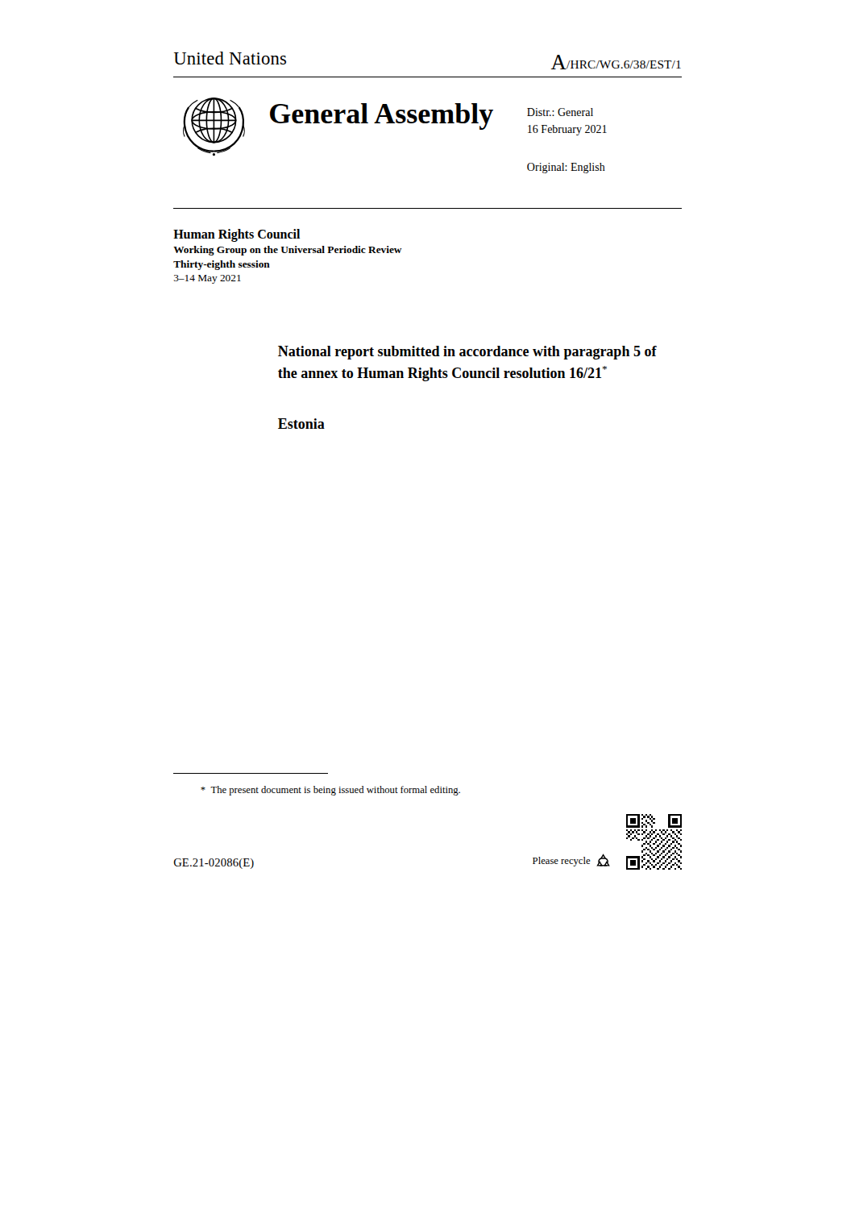United Nations
A/HRC/WG.6/38/EST/1
General Assembly
Distr.: General
16 February 2021
Original: English
Human Rights Council
Working Group on the Universal Periodic Review
Thirty-eighth session
3–14 May 2021
National report submitted in accordance with paragraph 5 of the annex to Human Rights Council resolution 16/21*
Estonia
* The present document is being issued without formal editing.
GE.21-02086(E)
Please recycle